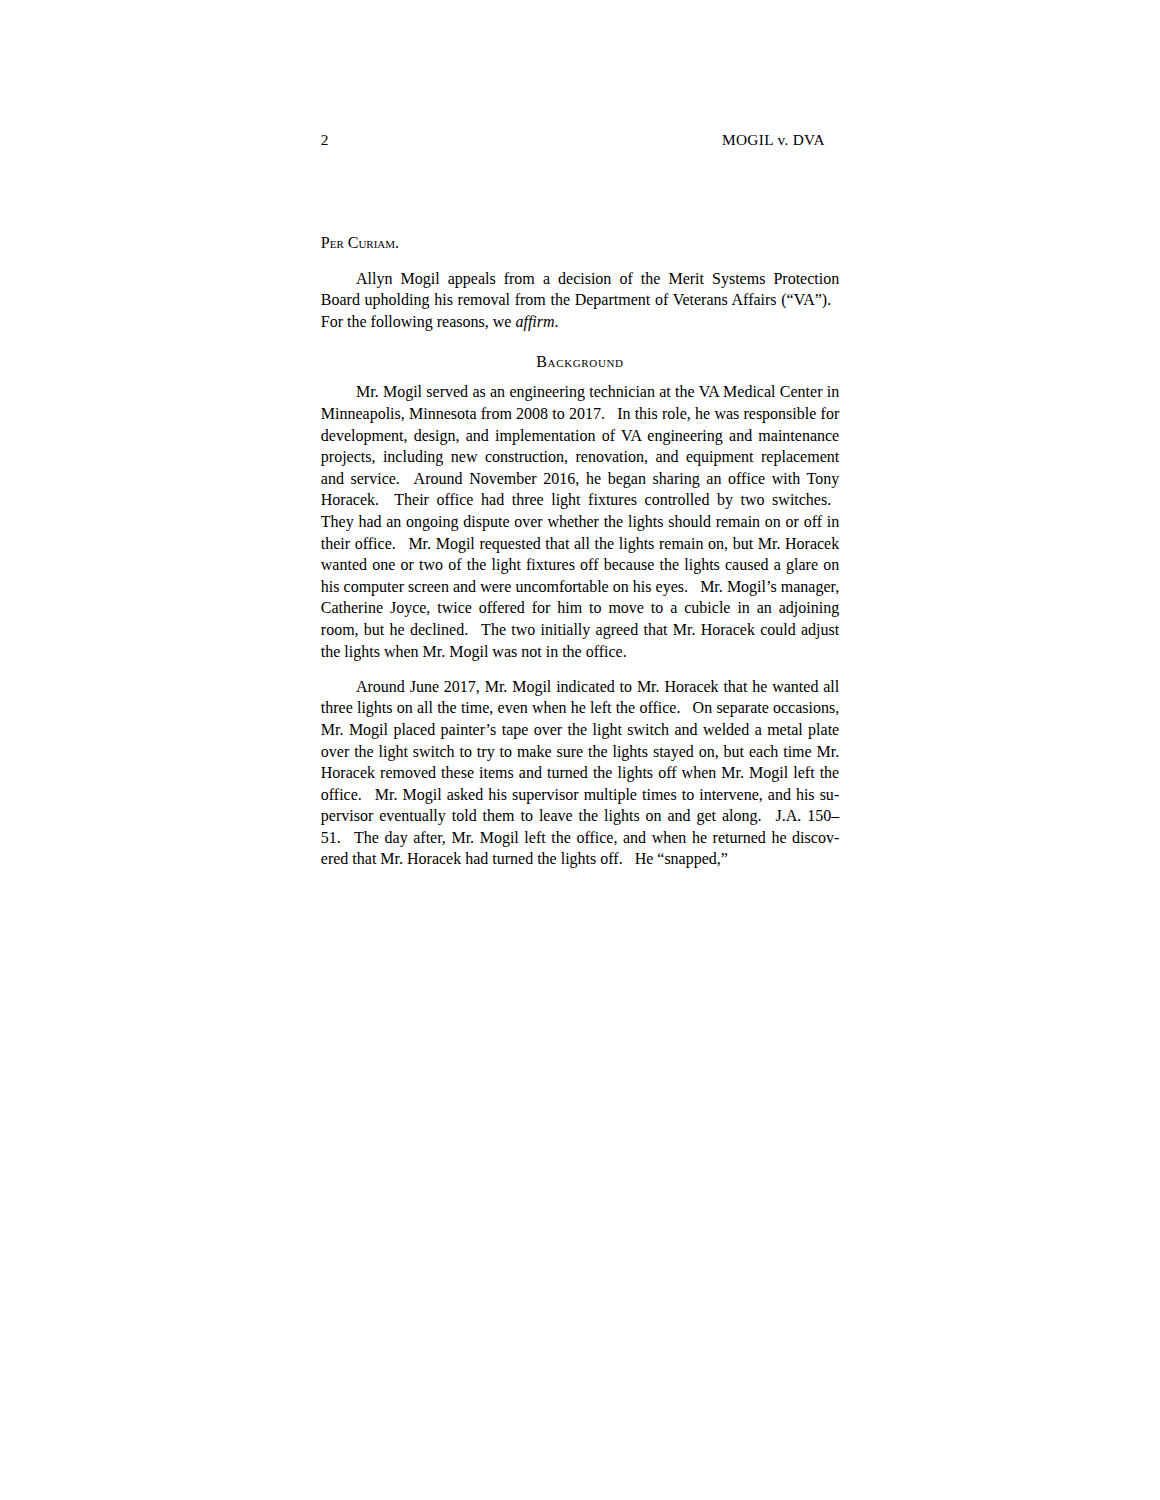2 MOGIL v. DVA
Per Curiam.
Allyn Mogil appeals from a decision of the Merit Systems Protection Board upholding his removal from the Department of Veterans Affairs (“VA”).  For the following reasons, we affirm.
Background
Mr. Mogil served as an engineering technician at the VA Medical Center in Minneapolis, Minnesota from 2008 to 2017.  In this role, he was responsible for development, design, and implementation of VA engineering and maintenance projects, including new construction, renovation, and equipment replacement and service.  Around November 2016, he began sharing an office with Tony Horacek.  Their office had three light fixtures controlled by two switches.  They had an ongoing dispute over whether the lights should remain on or off in their office.  Mr. Mogil requested that all the lights remain on, but Mr. Horacek wanted one or two of the light fixtures off because the lights caused a glare on his computer screen and were uncomfortable on his eyes.  Mr. Mogil’s manager, Catherine Joyce, twice offered for him to move to a cubicle in an adjoining room, but he declined.  The two initially agreed that Mr. Horacek could adjust the lights when Mr. Mogil was not in the office.
Around June 2017, Mr. Mogil indicated to Mr. Horacek that he wanted all three lights on all the time, even when he left the office.  On separate occasions, Mr. Mogil placed painter’s tape over the light switch and welded a metal plate over the light switch to try to make sure the lights stayed on, but each time Mr. Horacek removed these items and turned the lights off when Mr. Mogil left the office.  Mr. Mogil asked his supervisor multiple times to intervene, and his supervisor eventually told them to leave the lights on and get along.  J.A. 150–51.  The day after, Mr. Mogil left the office, and when he returned he discovered that Mr. Horacek had turned the lights off.  He “snapped,”